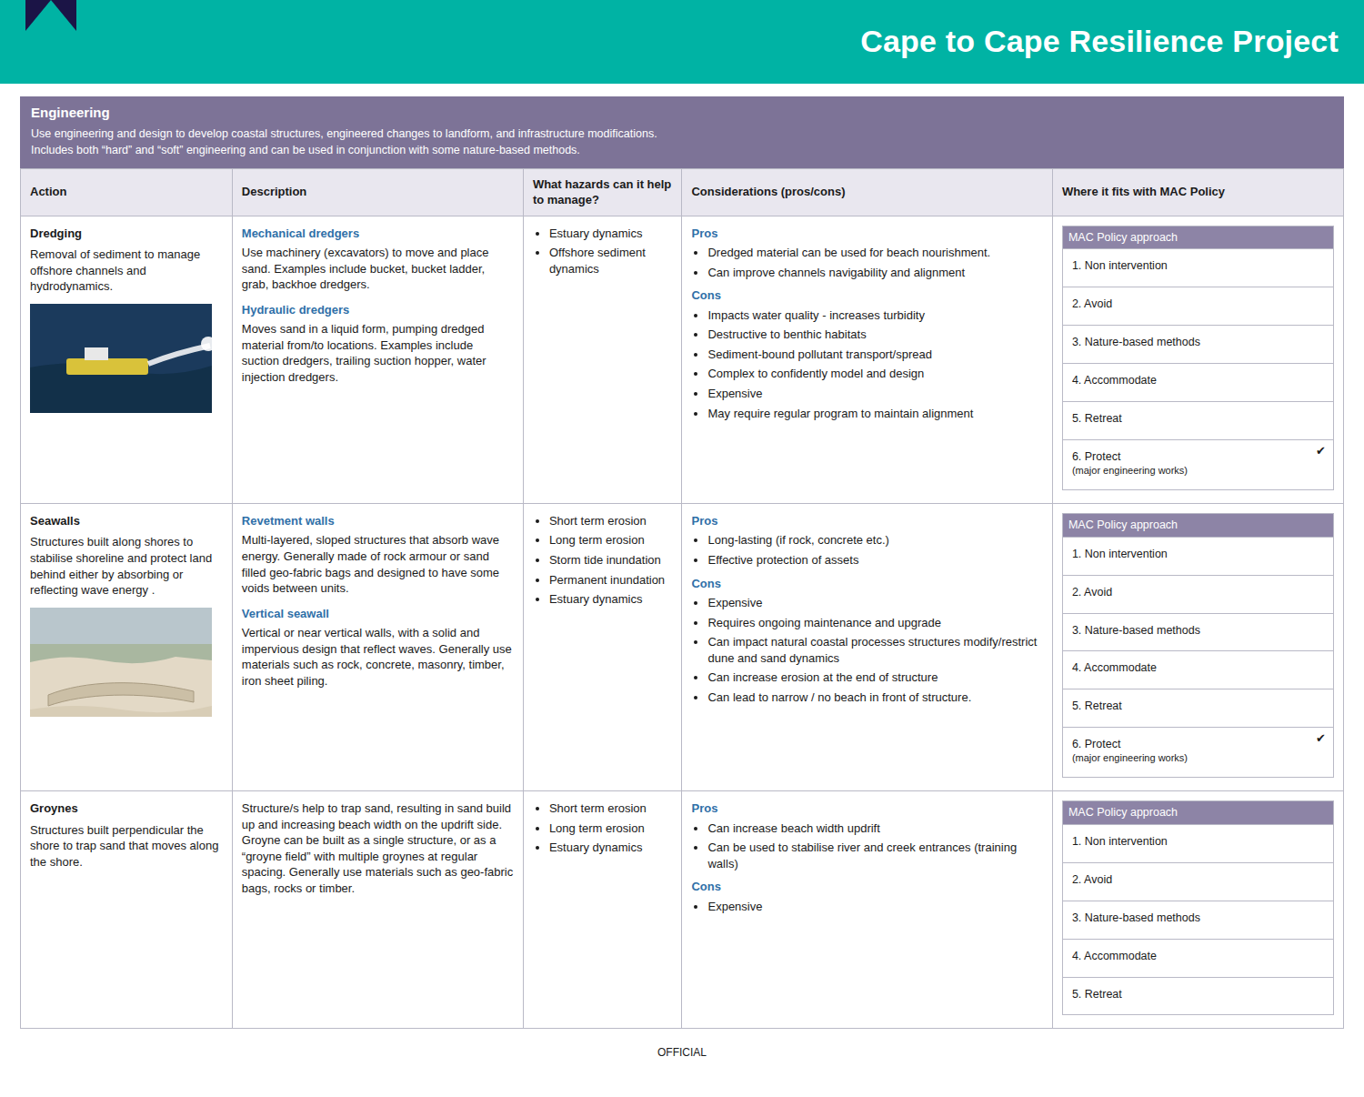Cape to Cape Resilience Project
Engineering
Use engineering and design to develop coastal structures, engineered changes to landform, and infrastructure modifications.
Includes both “hard” and “soft” engineering and can be used in conjunction with some nature-based methods.
| Action | Description | What hazards can it help to manage? | Considerations (pros/cons) | Where it fits with MAC Policy |
| --- | --- | --- | --- | --- |
| Dredging Removal of sediment to manage offshore channels and hydrodynamics. | Mechanical dredgers Use machinery (excavators) to move and place sand. Examples include bucket, bucket ladder, grab, backhoe dredgers. Hydraulic dredgers Moves sand in a liquid form, pumping dredged material from/to locations. Examples include suction dredgers, trailing suction hopper, water injection dredgers. | Estuary dynamics Offshore sediment dynamics | Pros Dredged material can be used for beach nourishment. Can improve channels navigability and alignment Cons Impacts water quality - increases turbidity Destructive to benthic habitats Sediment-bound pollutant transport/spread Complex to confidently model and design Expensive May require regular program to maintain alignment | / MAC Policy approach / / --- / / 1. Non intervention / / 2. Avoid / / 3. Nature-based methods / / 4. Accommodate / / 5. Retreat / / 6. Protect (major engineering works) / |
| Seawalls Structures built along shores to stabilise shoreline and protect land behind either by absorbing or reflecting wave energy . | Revetment walls Multi-layered, sloped structures that absorb wave energy. Generally made of rock armour or sand filled geo-fabric bags and designed to have some voids between units. Vertical seawall Vertical or near vertical walls, with a solid and impervious design that reflect waves. Generally use materials such as rock, concrete, masonry, timber, iron sheet piling. | Short term erosion Long term erosion Storm tide inundation Permanent inundation Estuary dynamics | Pros Long-lasting (if rock, concrete etc.) Effective protection of assets Cons Expensive Requires ongoing maintenance and upgrade Can impact natural coastal processes structures modify/restrict dune and sand dynamics Can increase erosion at the end of structure Can lead to narrow / no beach in front of structure. | / MAC Policy approach / / --- / / 1. Non intervention / / 2. Avoid / / 3. Nature-based methods / / 4. Accommodate / / 5. Retreat / / 6. Protect (major engineering works) / |
| Groynes Structures built perpendicular the shore to trap sand that moves along the shore. | Structure/s help to trap sand, resulting in sand build up and increasing beach width on the updrift side. Groyne can be built as a single structure, or as a “groyne field” with multiple groynes at regular spacing. Generally use materials such as geo-fabric bags, rocks or timber. | Short term erosion Long term erosion Estuary dynamics | Pros Can increase beach width updrift Can be used to stabilise river and creek entrances (training walls) Cons Expensive | / MAC Policy approach / / --- / / 1. Non intervention / / 2. Avoid / / 3. Nature-based methods / / 4. Accommodate / / 5. Retreat / |
OFFICIAL